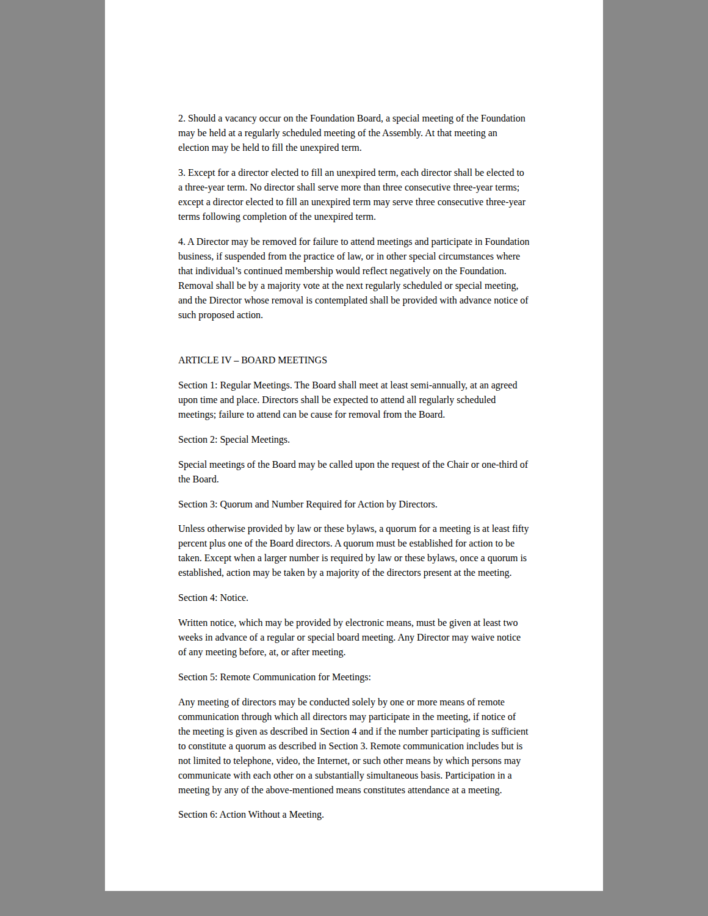2. Should a vacancy occur on the Foundation Board, a special meeting of the Foundation may be held at a regularly scheduled meeting of the Assembly. At that meeting an election may be held to fill the unexpired term.
3. Except for a director elected to fill an unexpired term, each director shall be elected to a three-year term. No director shall serve more than three consecutive three-year terms; except a director elected to fill an unexpired term may serve three consecutive three-year terms following completion of the unexpired term.
4. A Director may be removed for failure to attend meetings and participate in Foundation business, if suspended from the practice of law, or in other special circumstances where that individual’s continued membership would reflect negatively on the Foundation. Removal shall be by a majority vote at the next regularly scheduled or special meeting, and the Director whose removal is contemplated shall be provided with advance notice of such proposed action.
ARTICLE IV – BOARD MEETINGS
Section 1: Regular Meetings. The Board shall meet at least semi-annually, at an agreed upon time and place. Directors shall be expected to attend all regularly scheduled meetings; failure to attend can be cause for removal from the Board.
Section 2: Special Meetings.
Special meetings of the Board may be called upon the request of the Chair or one-third of the Board.
Section 3: Quorum and Number Required for Action by Directors.
Unless otherwise provided by law or these bylaws, a quorum for a meeting is at least fifty percent plus one of the Board directors. A quorum must be established for action to be taken. Except when a larger number is required by law or these bylaws, once a quorum is established, action may be taken by a majority of the directors present at the meeting.
Section 4: Notice.
Written notice, which may be provided by electronic means, must be given at least two weeks in advance of a regular or special board meeting. Any Director may waive notice of any meeting before, at, or after meeting.
Section 5: Remote Communication for Meetings:
Any meeting of directors may be conducted solely by one or more means of remote communication through which all directors may participate in the meeting, if notice of the meeting is given as described in Section 4 and if the number participating is sufficient to constitute a quorum as described in Section 3. Remote communication includes but is not limited to telephone, video, the Internet, or such other means by which persons may communicate with each other on a substantially simultaneous basis. Participation in a meeting by any of the above-mentioned means constitutes attendance at a meeting.
Section 6: Action Without a Meeting.